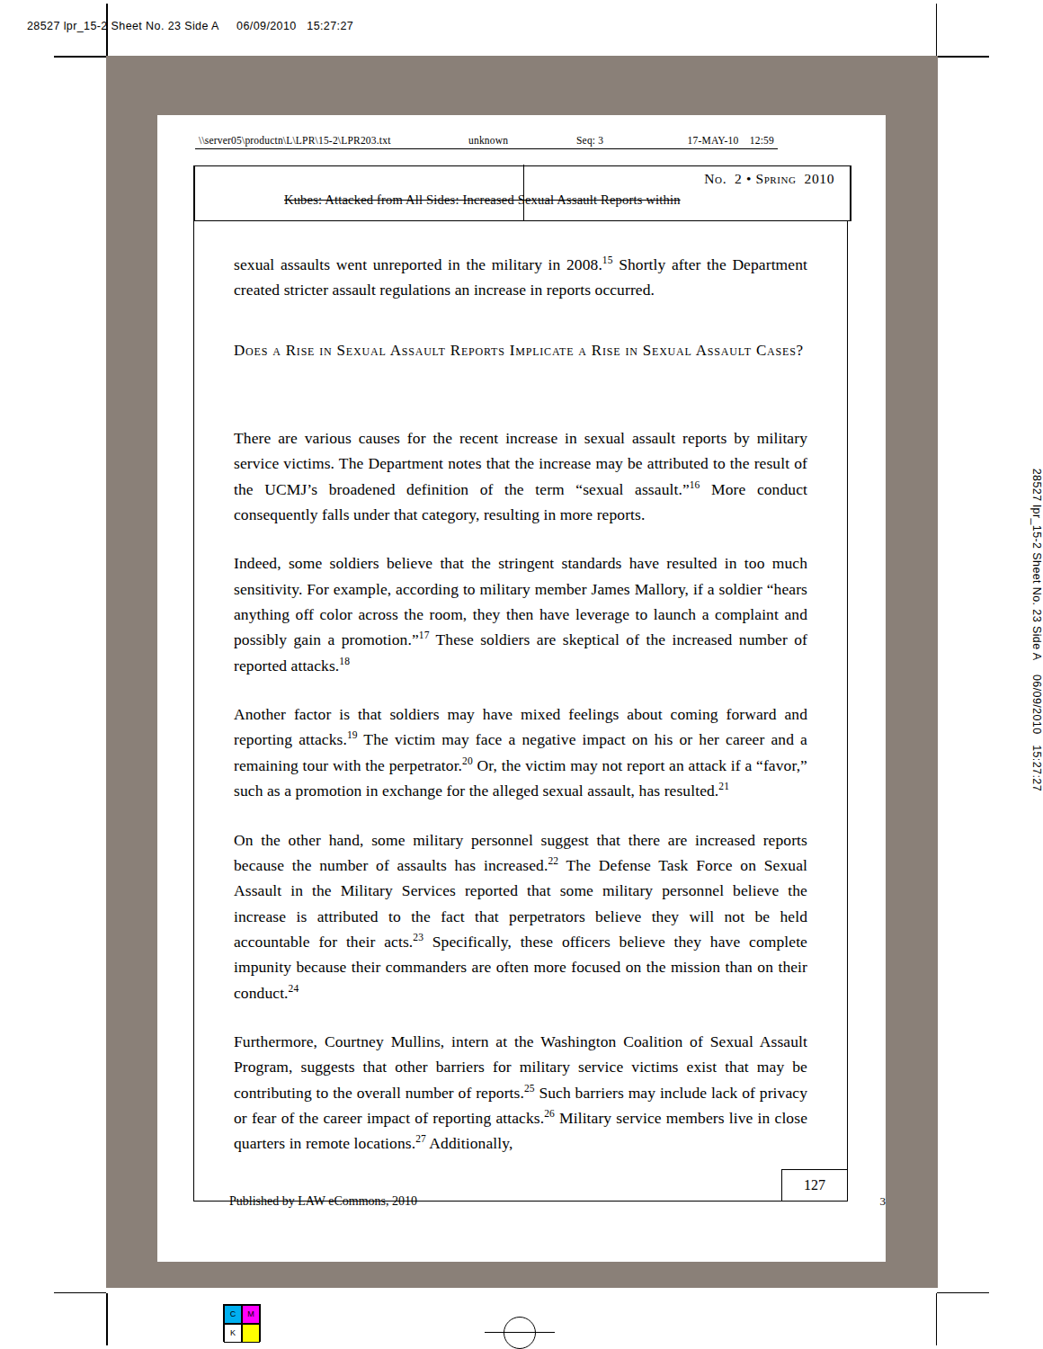28527 lpr_15-2 Sheet No. 23 Side A 06/09/2010 15:27:27
28527 lpr_15-2 Sheet No. 23 Side A 06/09/2010 15:27:27
\\server05\productn\L\LPR\15-2\LPR203.txt unknown Seq: 3 17-MAY-10 12:59
No. 2 • Spring 2010
Kubes: Attacked from All Sides: Increased Sexual Assault Reports within
sexual assaults went unreported in the military in 2008.15 Shortly after the Department created stricter assault regulations an increase in reports occurred.
Does a Rise in Sexual Assault Reports Implicate a Rise in Sexual Assault Cases?
There are various causes for the recent increase in sexual assault reports by military service victims. The Department notes that the increase may be attributed to the result of the UCMJ’s broadened definition of the term “sexual assault.”16 More conduct consequently falls under that category, resulting in more reports.
Indeed, some soldiers believe that the stringent standards have resulted in too much sensitivity. For example, according to military member James Mallory, if a soldier “hears anything off color across the room, they then have leverage to launch a complaint and possibly gain a promotion.”17 These soldiers are skeptical of the increased number of reported attacks.18
Another factor is that soldiers may have mixed feelings about coming forward and reporting attacks.19 The victim may face a negative impact on his or her career and a remaining tour with the perpetrator.20 Or, the victim may not report an attack if a “favor,” such as a promotion in exchange for the alleged sexual assault, has resulted.21
On the other hand, some military personnel suggest that there are increased reports because the number of assaults has increased.22 The Defense Task Force on Sexual Assault in the Military Services reported that some military personnel believe the increase is attributed to the fact that perpetrators believe they will not be held accountable for their acts.23 Specifically, these officers believe they have complete impunity because their commanders are often more focused on the mission than on their conduct.24
Furthermore, Courtney Mullins, intern at the Washington Coalition of Sexual Assault Program, suggests that other barriers for military service victims exist that may be contributing to the overall number of reports.25 Such barriers may include lack of privacy or fear of the career impact of reporting attacks.26 Military service members live in close quarters in remote locations.27 Additionally,
127
Published by LAW eCommons, 2010
3
C
M
K